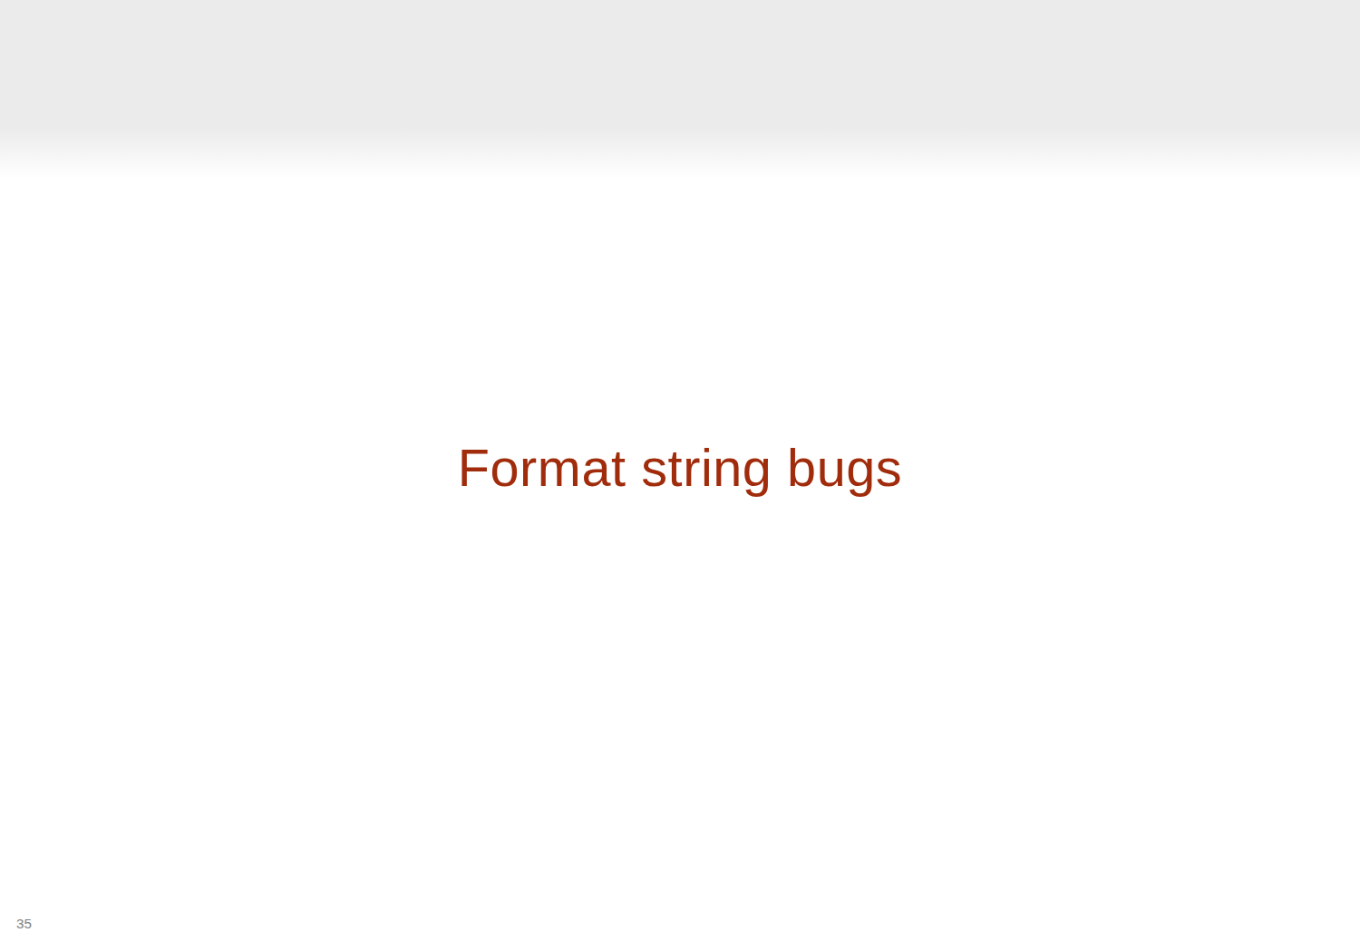Format string bugs
35